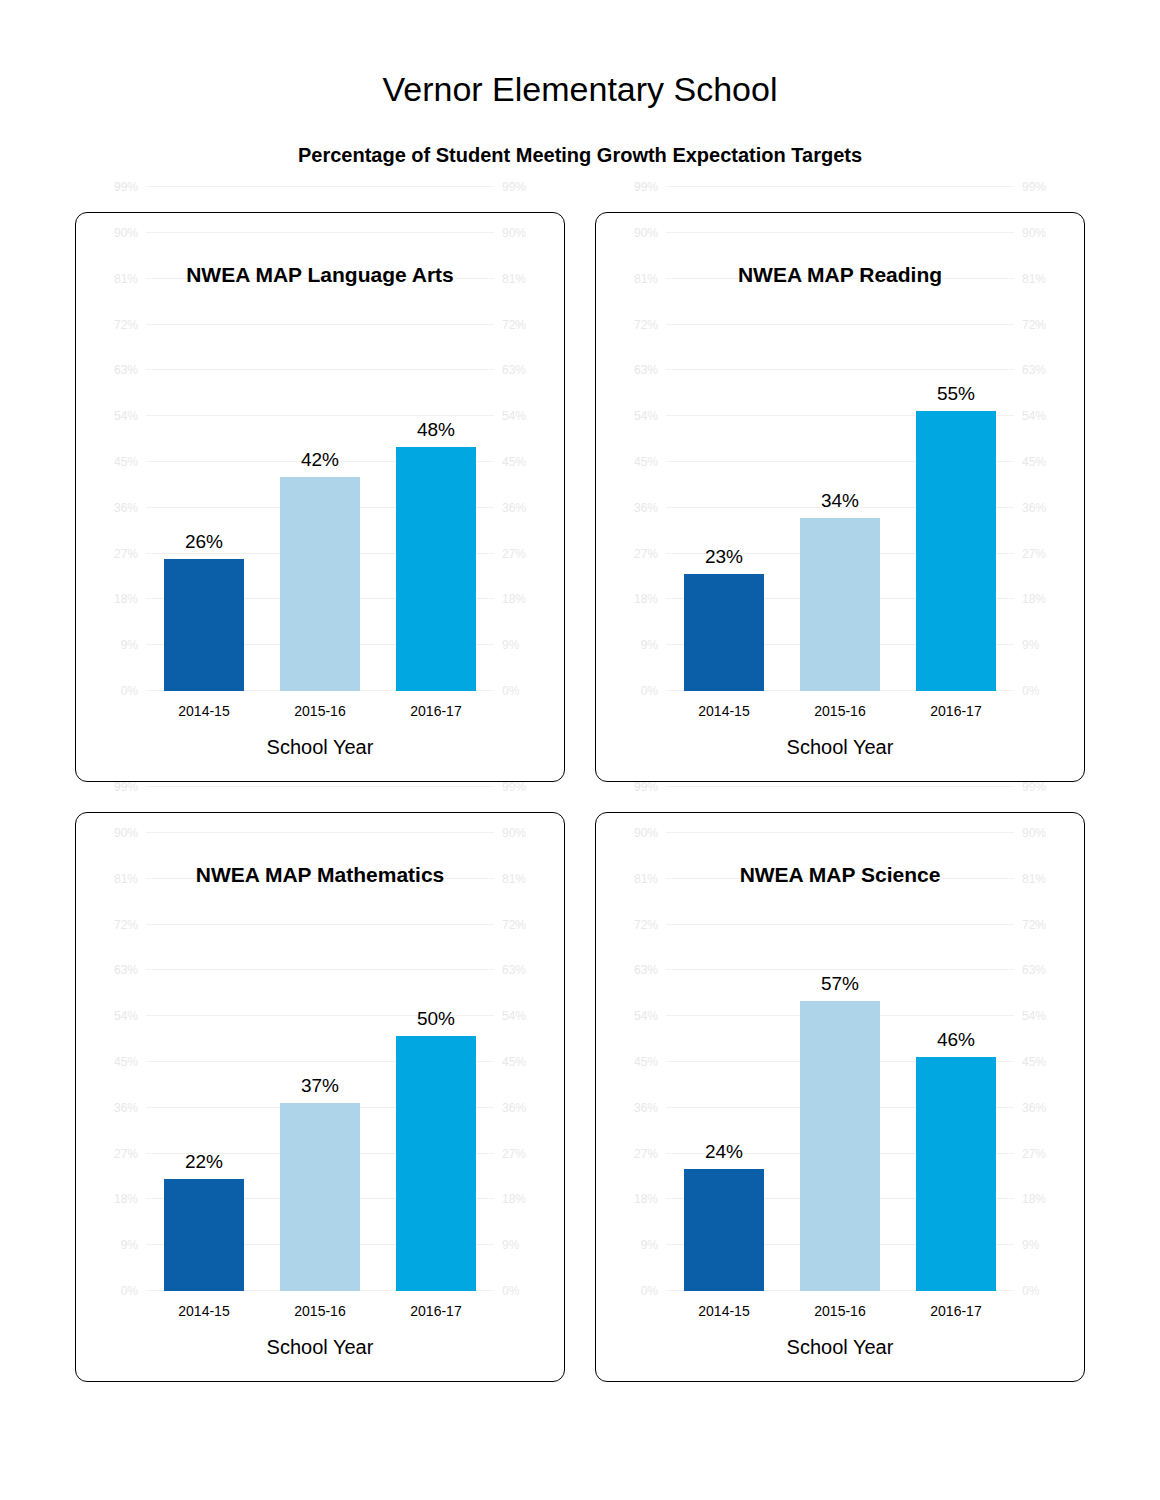Vernor Elementary School
Percentage of Student Meeting Growth Expectation Targets
NWEA MAP Language Arts
0% 0%
9% 9%
18% 18%
27% 27%
36% 36%
45% 45%
54% 54%
63% 63%
72% 72%
81% 81%
90% 90%
99% 99%
26%
42%
48%
2014-152015-162016-17
School Year
NWEA MAP Reading
0% 0%
9% 9%
18% 18%
27% 27%
36% 36%
45% 45%
54% 54%
63% 63%
72% 72%
81% 81%
90% 90%
99% 99%
23%
34%
55%
2014-152015-162016-17
School Year
NWEA MAP Mathematics
0% 0%
9% 9%
18% 18%
27% 27%
36% 36%
45% 45%
54% 54%
63% 63%
72% 72%
81% 81%
90% 90%
99% 99%
22%
37%
50%
2014-152015-162016-17
School Year
NWEA MAP Science
0% 0%
9% 9%
18% 18%
27% 27%
36% 36%
45% 45%
54% 54%
63% 63%
72% 72%
81% 81%
90% 90%
99% 99%
24%
57%
46%
2014-152015-162016-17
School Year